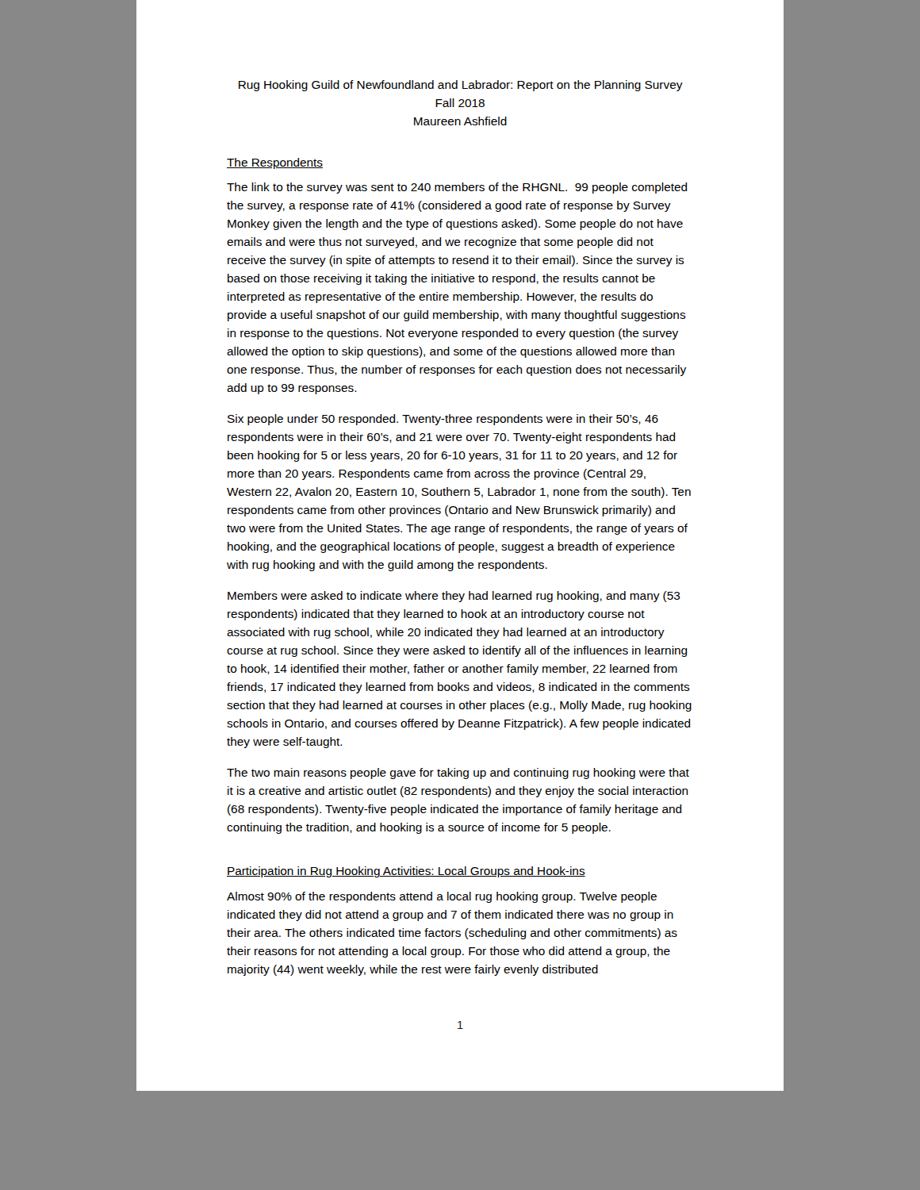Rug Hooking Guild of Newfoundland and Labrador: Report on the Planning Survey Fall 2018
Maureen Ashfield
The Respondents
The link to the survey was sent to 240 members of the RHGNL. 99 people completed the survey, a response rate of 41% (considered a good rate of response by Survey Monkey given the length and the type of questions asked). Some people do not have emails and were thus not surveyed, and we recognize that some people did not receive the survey (in spite of attempts to resend it to their email). Since the survey is based on those receiving it taking the initiative to respond, the results cannot be interpreted as representative of the entire membership. However, the results do provide a useful snapshot of our guild membership, with many thoughtful suggestions in response to the questions. Not everyone responded to every question (the survey allowed the option to skip questions), and some of the questions allowed more than one response. Thus, the number of responses for each question does not necessarily add up to 99 responses.
Six people under 50 responded. Twenty-three respondents were in their 50’s, 46 respondents were in their 60’s, and 21 were over 70. Twenty-eight respondents had been hooking for 5 or less years, 20 for 6-10 years, 31 for 11 to 20 years, and 12 for more than 20 years. Respondents came from across the province (Central 29, Western 22, Avalon 20, Eastern 10, Southern 5, Labrador 1, none from the south). Ten respondents came from other provinces (Ontario and New Brunswick primarily) and two were from the United States. The age range of respondents, the range of years of hooking, and the geographical locations of people, suggest a breadth of experience with rug hooking and with the guild among the respondents.
Members were asked to indicate where they had learned rug hooking, and many (53 respondents) indicated that they learned to hook at an introductory course not associated with rug school, while 20 indicated they had learned at an introductory course at rug school. Since they were asked to identify all of the influences in learning to hook, 14 identified their mother, father or another family member, 22 learned from friends, 17 indicated they learned from books and videos, 8 indicated in the comments section that they had learned at courses in other places (e.g., Molly Made, rug hooking schools in Ontario, and courses offered by Deanne Fitzpatrick). A few people indicated they were self-taught.
The two main reasons people gave for taking up and continuing rug hooking were that it is a creative and artistic outlet (82 respondents) and they enjoy the social interaction (68 respondents). Twenty-five people indicated the importance of family heritage and continuing the tradition, and hooking is a source of income for 5 people.
Participation in Rug Hooking Activities: Local Groups and Hook-ins
Almost 90% of the respondents attend a local rug hooking group. Twelve people indicated they did not attend a group and 7 of them indicated there was no group in their area. The others indicated time factors (scheduling and other commitments) as their reasons for not attending a local group. For those who did attend a group, the majority (44) went weekly, while the rest were fairly evenly distributed
1